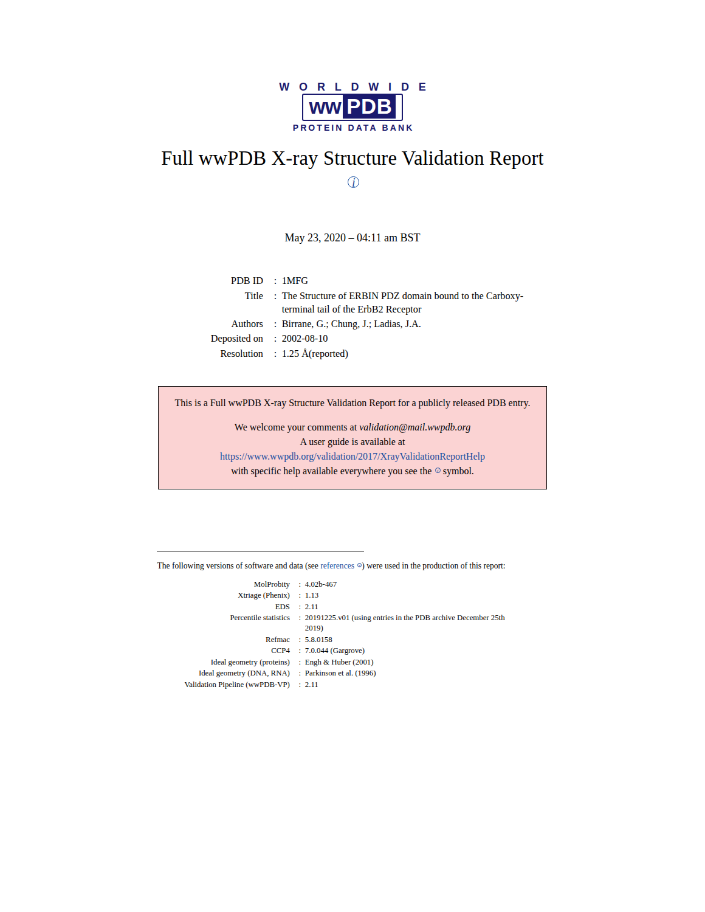W O R L D W I D E
ww PDB
PROTEIN DATA BANK
Full wwPDB X-ray Structure Validation Reporti
May 23, 2020 – 04:11 am BST
| PDB ID | : | 1MFG |
| Title | : | The Structure of ERBIN PDZ domain bound to the Carboxy-terminal tail of the ErbB2 Receptor |
| Authors | : | Birrane, G.; Chung, J.; Ladias, J.A. |
| Deposited on | : | 2002-08-10 |
| Resolution | : | 1.25 Å(reported) |
This is a Full wwPDB X-ray Structure Validation Report for a publicly released PDB entry. We welcome your comments at validation@mail.wwpdb.org
A user guide is available at
https://www.wwpdb.org/validation/2017/XrayValidationReportHelp
with specific help available everywhere you see the i symbol.
The following versions of software and data (see references i) were used in the production of this report:
| MolProbity | : | 4.02b-467 |
| Xtriage (Phenix) | : | 1.13 |
| EDS | : | 2.11 |
| Percentile statistics | : | 20191225.v01 (using entries in the PDB archive December 25th 2019) |
| Refmac | : | 5.8.0158 |
| CCP4 | : | 7.0.044 (Gargrove) |
| Ideal geometry (proteins) | : | Engh & Huber (2001) |
| Ideal geometry (DNA, RNA) | : | Parkinson et al. (1996) |
| Validation Pipeline (wwPDB-VP) | : | 2.11 |